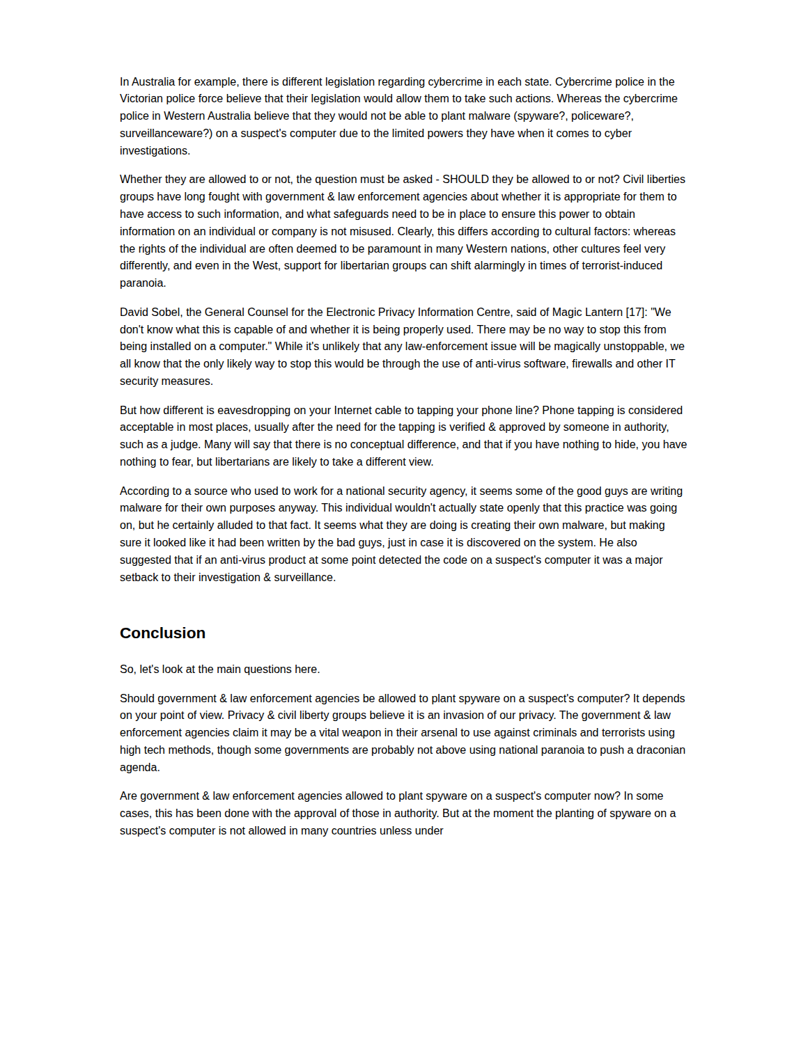In Australia for example, there is different legislation regarding cybercrime in each state. Cybercrime police in the Victorian police force believe that their legislation would allow them to take such actions. Whereas the cybercrime police in Western Australia believe that they would not be able to plant malware (spyware?, policeware?, surveillanceware?) on a suspect's computer due to the limited powers they have when it comes to cyber investigations.
Whether they are allowed to or not, the question must be asked - SHOULD they be allowed to or not? Civil liberties groups have long fought with government & law enforcement agencies about whether it is appropriate for them to have access to such information, and what safeguards need to be in place to ensure this power to obtain information on an individual or company is not misused. Clearly, this differs according to cultural factors: whereas the rights of the individual are often deemed to be paramount in many Western nations, other cultures feel very differently, and even in the West, support for libertarian groups can shift alarmingly in times of terrorist-induced paranoia.
David Sobel, the General Counsel for the Electronic Privacy Information Centre, said of Magic Lantern [17]: "We don't know what this is capable of and whether it is being properly used. There may be no way to stop this from being installed on a computer." While it's unlikely that any law-enforcement issue will be magically unstoppable, we all know that the only likely way to stop this would be through the use of anti-virus software, firewalls and other IT security measures.
But how different is eavesdropping on your Internet cable to tapping your phone line? Phone tapping is considered acceptable in most places, usually after the need for the tapping is verified & approved by someone in authority, such as a judge. Many will say that there is no conceptual difference, and that if you have nothing to hide, you have nothing to fear, but libertarians are likely to take a different view.
According to a source who used to work for a national security agency, it seems some of the good guys are writing malware for their own purposes anyway. This individual wouldn't actually state openly that this practice was going on, but he certainly alluded to that fact. It seems what they are doing is creating their own malware, but making sure it looked like it had been written by the bad guys, just in case it is discovered on the system. He also suggested that if an anti-virus product at some point detected the code on a suspect's computer it was a major setback to their investigation & surveillance.
Conclusion
So, let's look at the main questions here.
Should government & law enforcement agencies be allowed to plant spyware on a suspect's computer? It depends on your point of view. Privacy & civil liberty groups believe it is an invasion of our privacy. The government & law enforcement agencies claim it may be a vital weapon in their arsenal to use against criminals and terrorists using high tech methods, though some governments are probably not above using national paranoia to push a draconian agenda.
Are government & law enforcement agencies allowed to plant spyware on a suspect's computer now? In some cases, this has been done with the approval of those in authority. But at the moment the planting of spyware on a suspect's computer is not allowed in many countries unless under